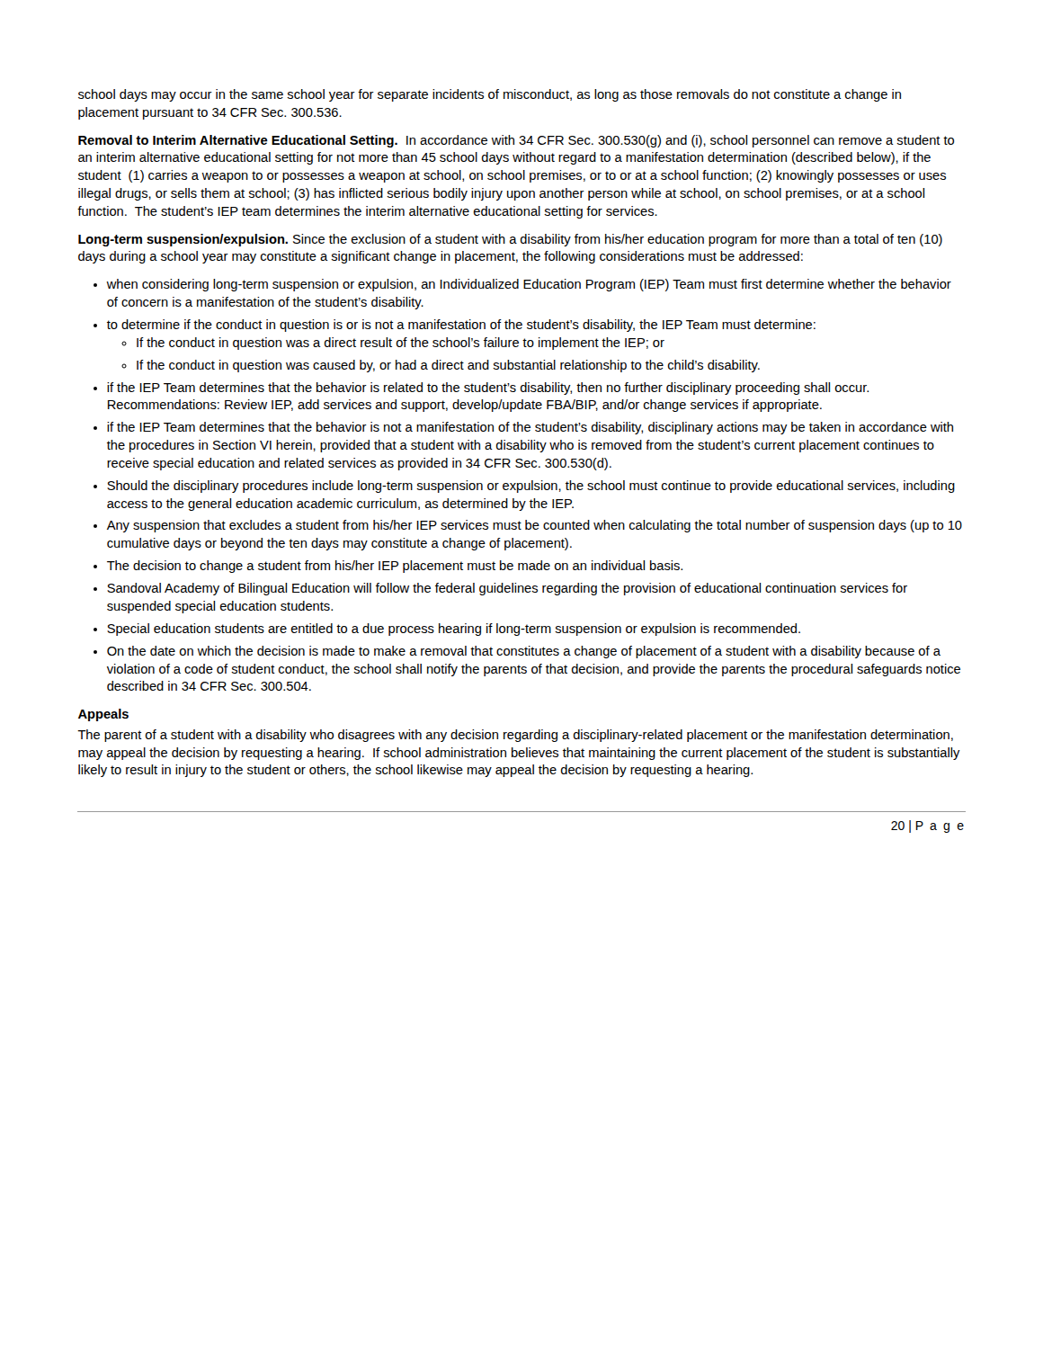school days may occur in the same school year for separate incidents of misconduct, as long as those removals do not constitute a change in placement pursuant to 34 CFR Sec. 300.536.
Removal to Interim Alternative Educational Setting. In accordance with 34 CFR Sec. 300.530(g) and (i), school personnel can remove a student to an interim alternative educational setting for not more than 45 school days without regard to a manifestation determination (described below), if the student (1) carries a weapon to or possesses a weapon at school, on school premises, or to or at a school function; (2) knowingly possesses or uses illegal drugs, or sells them at school; (3) has inflicted serious bodily injury upon another person while at school, on school premises, or at a school function. The student’s IEP team determines the interim alternative educational setting for services.
Long-term suspension/expulsion. Since the exclusion of a student with a disability from his/her education program for more than a total of ten (10) days during a school year may constitute a significant change in placement, the following considerations must be addressed:
when considering long-term suspension or expulsion, an Individualized Education Program (IEP) Team must first determine whether the behavior of concern is a manifestation of the student’s disability.
to determine if the conduct in question is or is not a manifestation of the student’s disability, the IEP Team must determine:
If the conduct in question was a direct result of the school’s failure to implement the IEP; or
If the conduct in question was caused by, or had a direct and substantial relationship to the child’s disability.
if the IEP Team determines that the behavior is related to the student’s disability, then no further disciplinary proceeding shall occur. Recommendations: Review IEP, add services and support, develop/update FBA/BIP, and/or change services if appropriate.
if the IEP Team determines that the behavior is not a manifestation of the student’s disability, disciplinary actions may be taken in accordance with the procedures in Section VI herein, provided that a student with a disability who is removed from the student’s current placement continues to receive special education and related services as provided in 34 CFR Sec. 300.530(d).
Should the disciplinary procedures include long-term suspension or expulsion, the school must continue to provide educational services, including access to the general education academic curriculum, as determined by the IEP.
Any suspension that excludes a student from his/her IEP services must be counted when calculating the total number of suspension days (up to 10 cumulative days or beyond the ten days may constitute a change of placement).
The decision to change a student from his/her IEP placement must be made on an individual basis.
Sandoval Academy of Bilingual Education will follow the federal guidelines regarding the provision of educational continuation services for suspended special education students.
Special education students are entitled to a due process hearing if long-term suspension or expulsion is recommended.
On the date on which the decision is made to make a removal that constitutes a change of placement of a student with a disability because of a violation of a code of student conduct, the school shall notify the parents of that decision, and provide the parents the procedural safeguards notice described in 34 CFR Sec. 300.504.
Appeals
The parent of a student with a disability who disagrees with any decision regarding a disciplinary-related placement or the manifestation determination, may appeal the decision by requesting a hearing. If school administration believes that maintaining the current placement of the student is substantially likely to result in injury to the student or others, the school likewise may appeal the decision by requesting a hearing.
20 | P a g e